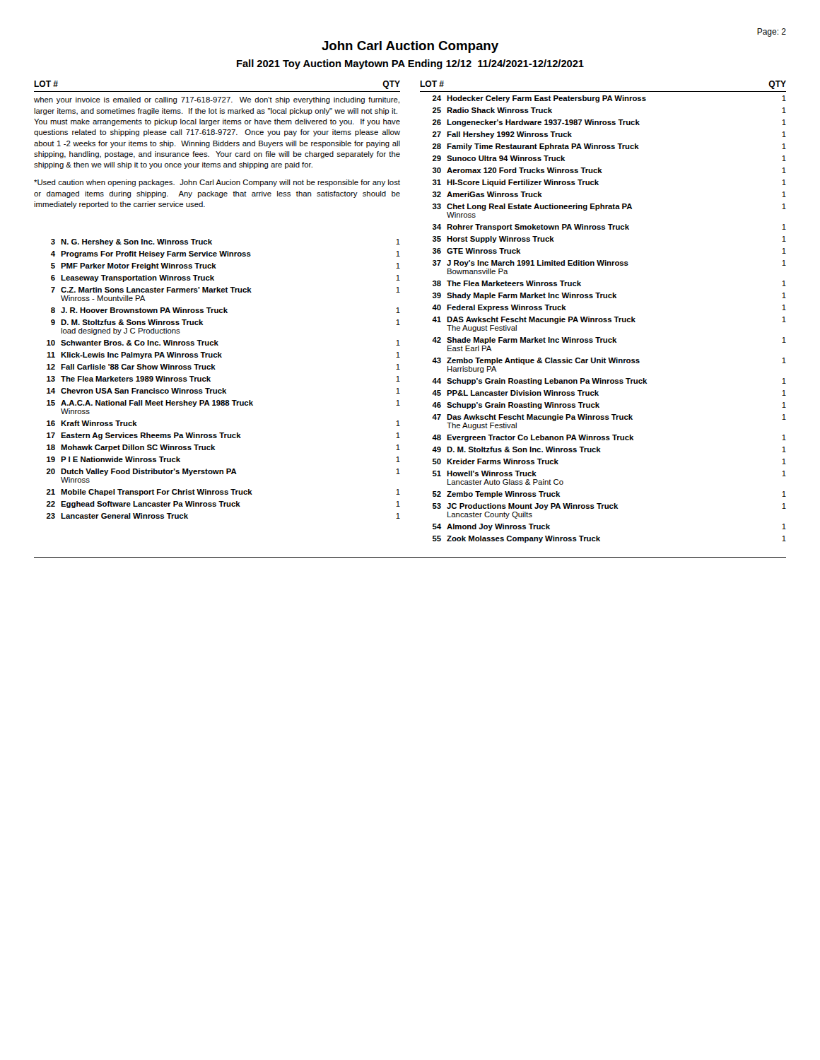Page: 2
John Carl Auction Company
Fall 2021 Toy Auction Maytown PA Ending 12/12 11/24/2021-12/12/2021
| LOT # | QTY |
| --- | --- |
when your invoice is emailed or calling 717-618-9727. We don't ship everything including furniture, larger items, and sometimes fragile items. If the lot is marked as "local pickup only" we will not ship it. You must make arrangements to pickup local larger items or have them delivered to you. If you have questions related to shipping please call 717-618-9727. Once you pay for your items please allow about 1 -2 weeks for your items to ship. Winning Bidders and Buyers will be responsible for paying all shipping, handling, postage, and insurance fees. Your card on file will be charged separately for the shipping & then we will ship it to you once your items and shipping are paid for.
*Used caution when opening packages. John Carl Aucion Company will not be responsible for any lost or damaged items during shipping. Any package that arrive less than satisfactory should be immediately reported to the carrier service used.
| 3 | N. G. Hershey & Son Inc. Winross Truck | 1 |
| 4 | Programs For Profit Heisey Farm Service Winross | 1 |
| 5 | PMF Parker Motor Freight Winross Truck | 1 |
| 6 | Leaseway Transportation Winross Truck | 1 |
| 7 | C.Z. Martin Sons Lancaster Farmers' Market Truck Winross - Mountville PA | 1 |
| 8 | J. R. Hoover Brownstown PA Winross Truck | 1 |
| 9 | D. M. Stoltzfus & Sons Winross Truck load designed by J C Productions | 1 |
| 10 | Schwanter Bros. & Co Inc. Winross Truck | 1 |
| 11 | Klick-Lewis Inc Palmyra PA Winross Truck | 1 |
| 12 | Fall Carlisle '88 Car Show Winross Truck | 1 |
| 13 | The Flea Marketers 1989 Winross Truck | 1 |
| 14 | Chevron USA San Francisco Winross Truck | 1 |
| 15 | A.A.C.A. National Fall Meet Hershey PA 1988 Truck Winross | 1 |
| 16 | Kraft Winross Truck | 1 |
| 17 | Eastern Ag Services Rheems Pa Winross Truck | 1 |
| 18 | Mohawk Carpet Dillon SC Winross Truck | 1 |
| 19 | P I E Nationwide Winross Truck | 1 |
| 20 | Dutch Valley Food Distributor's Myerstown PA Winross | 1 |
| 21 | Mobile Chapel Transport For Christ Winross Truck | 1 |
| 22 | Egghead Software Lancaster Pa Winross Truck | 1 |
| 23 | Lancaster General Winross Truck | 1 |
| LOT # | QTY |
| --- | --- |
| 24 | Hodecker Celery Farm East Peatersburg PA Winross | 1 |
| 25 | Radio Shack Winross Truck | 1 |
| 26 | Longenecker's Hardware 1937-1987 Winross Truck | 1 |
| 27 | Fall Hershey 1992 Winross Truck | 1 |
| 28 | Family Time Restaurant Ephrata PA Winross Truck | 1 |
| 29 | Sunoco Ultra 94 Winross Truck | 1 |
| 30 | Aeromax 120 Ford Trucks Winross Truck | 1 |
| 31 | HI-Score Liquid Fertilizer Winross Truck | 1 |
| 32 | AmeriGas Winross Truck | 1 |
| 33 | Chet Long Real Estate Auctioneering Ephrata PA Winross | 1 |
| 34 | Rohrer Transport Smoketown PA Winross Truck | 1 |
| 35 | Horst Supply Winross Truck | 1 |
| 36 | GTE Winross Truck | 1 |
| 37 | J Roy's Inc March 1991 Limited Edition Winross Bowmansville Pa | 1 |
| 38 | The Flea Marketeers Winross Truck | 1 |
| 39 | Shady Maple Farm Market Inc Winross Truck | 1 |
| 40 | Federal Express Winross Truck | 1 |
| 41 | DAS Awkscht Fescht Macungie PA Winross Truck The August Festival | 1 |
| 42 | Shade Maple Farm Market Inc Winross Truck East Earl PA | 1 |
| 43 | Zembo Temple Antique & Classic Car Unit Winross Harrisburg PA | 1 |
| 44 | Schupp's Grain Roasting Lebanon Pa Winross Truck | 1 |
| 45 | PP&L Lancaster Division Winross Truck | 1 |
| 46 | Schupp's Grain Roasting Winross Truck | 1 |
| 47 | Das Awkscht Fescht Macungie Pa Winross Truck The August Festival | 1 |
| 48 | Evergreen Tractor Co Lebanon PA Winross Truck | 1 |
| 49 | D. M. Stoltzfus & Son Inc. Winross Truck | 1 |
| 50 | Kreider Farms Winross Truck | 1 |
| 51 | Howell's Winross Truck Lancaster Auto Glass & Paint Co | 1 |
| 52 | Zembo Temple Winross Truck | 1 |
| 53 | JC Productions Mount Joy PA Winross Truck Lancaster County Quilts | 1 |
| 54 | Almond Joy Winross Truck | 1 |
| 55 | Zook Molasses Company Winross Truck | 1 |